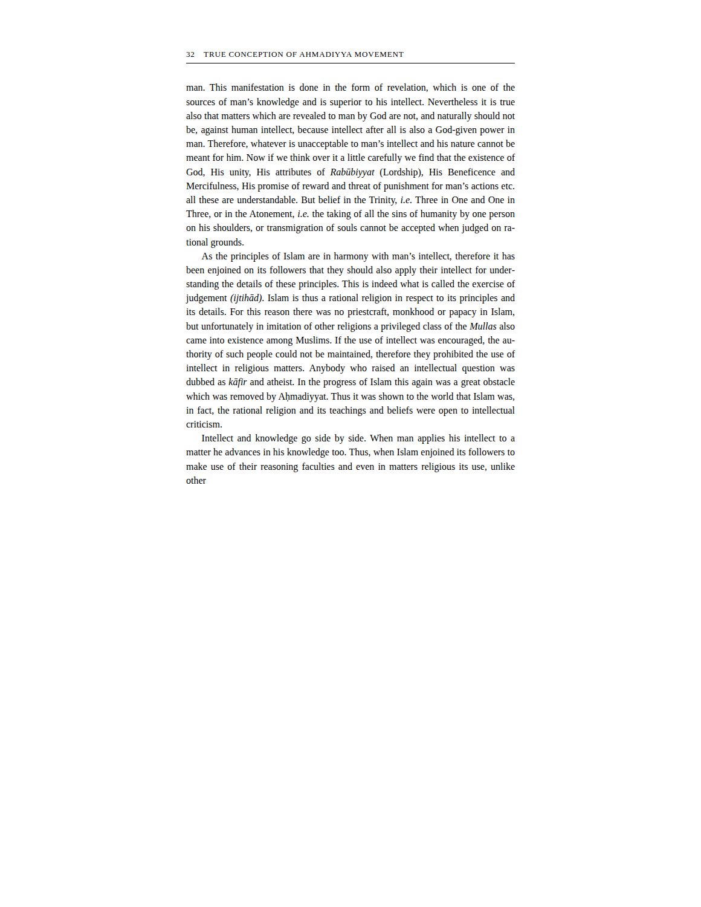32 TRUE CONCEPTION OF AHMADIYYA MOVEMENT
man. This manifestation is done in the form of revelation, which is one of the sources of man’s knowledge and is superior to his intellect. Nevertheless it is true also that matters which are revealed to man by God are not, and naturally should not be, against human intellect, because intellect after all is also a God-given power in man. Therefore, whatever is unacceptable to man’s intellect and his nature cannot be meant for him. Now if we think over it a little carefully we find that the existence of God, His unity, His attributes of Rabūbiyyat (Lordship), His Beneficence and Mercifulness, His promise of reward and threat of punishment for man’s actions etc. all these are understandable. But belief in the Trinity, i.e. Three in One and One in Three, or in the Atonement, i.e. the taking of all the sins of humanity by one person on his shoulders, or transmigration of souls cannot be accepted when judged on rational grounds.
As the principles of Islam are in harmony with man’s intellect, therefore it has been enjoined on its followers that they should also apply their intellect for understanding the details of these principles. This is indeed what is called the exercise of judgement (ijtihād). Islam is thus a rational religion in respect to its principles and its details. For this reason there was no priestcraft, monkhood or papacy in Islam, but unfortunately in imitation of other religions a privileged class of the Mullas also came into existence among Muslims. If the use of intellect was encouraged, the authority of such people could not be maintained, therefore they prohibited the use of intellect in religious matters. Anybody who raised an intellectual question was dubbed as kāfir and atheist. In the progress of Islam this again was a great obstacle which was removed by Aḥmadiyyat. Thus it was shown to the world that Islam was, in fact, the rational religion and its teachings and beliefs were open to intellectual criticism.
Intellect and knowledge go side by side. When man applies his intellect to a matter he advances in his knowledge too. Thus, when Islam enjoined its followers to make use of their reasoning faculties and even in matters religious its use, unlike other